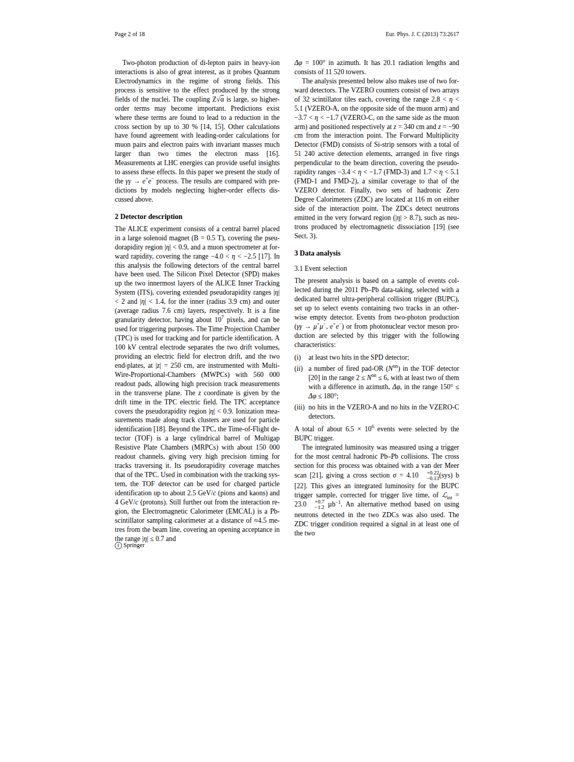Page 2 of 18
Eur. Phys. J. C (2013) 73:2617
Two-photon production of di-lepton pairs in heavy-ion interactions is also of great interest, as it probes Quantum Electrodynamics in the regime of strong fields. This process is sensitive to the effect produced by the strong fields of the nuclei. The coupling Z√α is large, so higher-order terms may become important. Predictions exist where these terms are found to lead to a reduction in the cross section by up to 30 % [14, 15]. Other calculations have found agreement with leading-order calculations for muon pairs and electron pairs with invariant masses much larger than two times the electron mass [16]. Measurements at LHC energies can provide useful insights to assess these effects. In this paper we present the study of the γγ → e+e− process. The results are compared with predictions by models neglecting higher-order effects discussed above.
2 Detector description
The ALICE experiment consists of a central barrel placed in a large solenoid magnet (B = 0.5 T), covering the pseudorapidity region |η| < 0.9, and a muon spectrometer at forward rapidity, covering the range −4.0 < η < −2.5 [17]. In this analysis the following detectors of the central barrel have been used. The Silicon Pixel Detector (SPD) makes up the two innermost layers of the ALICE Inner Tracking System (ITS), covering extended pseudorapidity ranges |η| < 2 and |η| < 1.4, for the inner (radius 3.9 cm) and outer (average radius 7.6 cm) layers, respectively. It is a fine granularity detector, having about 107 pixels, and can be used for triggering purposes. The Time Projection Chamber (TPC) is used for tracking and for particle identification. A 100 kV central electrode separates the two drift volumes, providing an electric field for electron drift, and the two end-plates, at |z| = 250 cm, are instrumented with Multi-Wire-Proportional-Chambers (MWPCs) with 560 000 readout pads, allowing high precision track measurements in the transverse plane. The z coordinate is given by the drift time in the TPC electric field. The TPC acceptance covers the pseudorapidity region |η| < 0.9. Ionization measurements made along track clusters are used for particle identification [18]. Beyond the TPC, the Time-of-Flight detector (TOF) is a large cylindrical barrel of Multigap Resistive Plate Chambers (MRPCs) with about 150 000 readout channels, giving very high precision timing for tracks traversing it. Its pseudorapidity coverage matches that of the TPC. Used in combination with the tracking system, the TOF detector can be used for charged particle identification up to about 2.5 GeV/c (pions and kaons) and 4 GeV/c (protons). Still further out from the interaction region, the Electromagnetic Calorimeter (EMCAL) is a Pb-scintillator sampling calorimeter at a distance of ≈4.5 metres from the beam line, covering an opening acceptance in the range |η| ≤ 0.7 and
Δφ = 100° in azimuth. It has 20.1 radiation lengths and consists of 11 520 towers.
The analysis presented below also makes use of two forward detectors. The VZERO counters consist of two arrays of 32 scintillator tiles each, covering the range 2.8 < η < 5.1 (VZERO-A, on the opposite side of the muon arm) and −3.7 < η < −1.7 (VZERO-C, on the same side as the muon arm) and positioned respectively at z = 340 cm and z = −90 cm from the interaction point. The Forward Multiplicity Detector (FMD) consists of Si-strip sensors with a total of 51 240 active detection elements, arranged in five rings perpendicular to the beam direction, covering the pseudorapidity ranges −3.4 < η < −1.7 (FMD-3) and 1.7 < η < 5.1 (FMD-1 and FMD-2), a similar coverage to that of the VZERO detector. Finally, two sets of hadronic Zero Degree Calorimeters (ZDC) are located at 116 m on either side of the interaction point. The ZDCs detect neutrons emitted in the very forward region (|η| > 8.7), such as neutrons produced by electromagnetic dissociation [19] (see Sect. 3).
3 Data analysis
3.1 Event selection
The present analysis is based on a sample of events collected during the 2011 Pb–Pb data-taking, selected with a dedicated barrel ultra-peripheral collision trigger (BUPC), set up to select events containing two tracks in an otherwise empty detector. Events from two-photon production (γγ → μ+μ−, e+e−) or from photonuclear vector meson production are selected by this trigger with the following characteristics:
(i) at least two hits in the SPD detector;
(ii) a number of fired pad-OR (Non) in the TOF detector [20] in the range 2 ≤ Non ≤ 6, with at least two of them with a difference in azimuth, Δφ, in the range 150° ≤ Δφ ≤ 180°;
(iii) no hits in the VZERO-A and no hits in the VZERO-C detectors.
A total of about 6.5 × 106 events were selected by the BUPC trigger.
The integrated luminosity was measured using a trigger for the most central hadronic Pb–Pb collisions. The cross section for this process was obtained with a van der Meer scan [21], giving a cross section σ = 4.10+0.22−0.13(sys) b [22]. This gives an integrated luminosity for the BUPC trigger sample, corrected for trigger live time, of ℒint = 23.0+0.7−1.2 µb−1. An alternative method based on using neutrons detected in the two ZDCs was also used. The ZDC trigger condition required a signal in at least one of the two
Springer